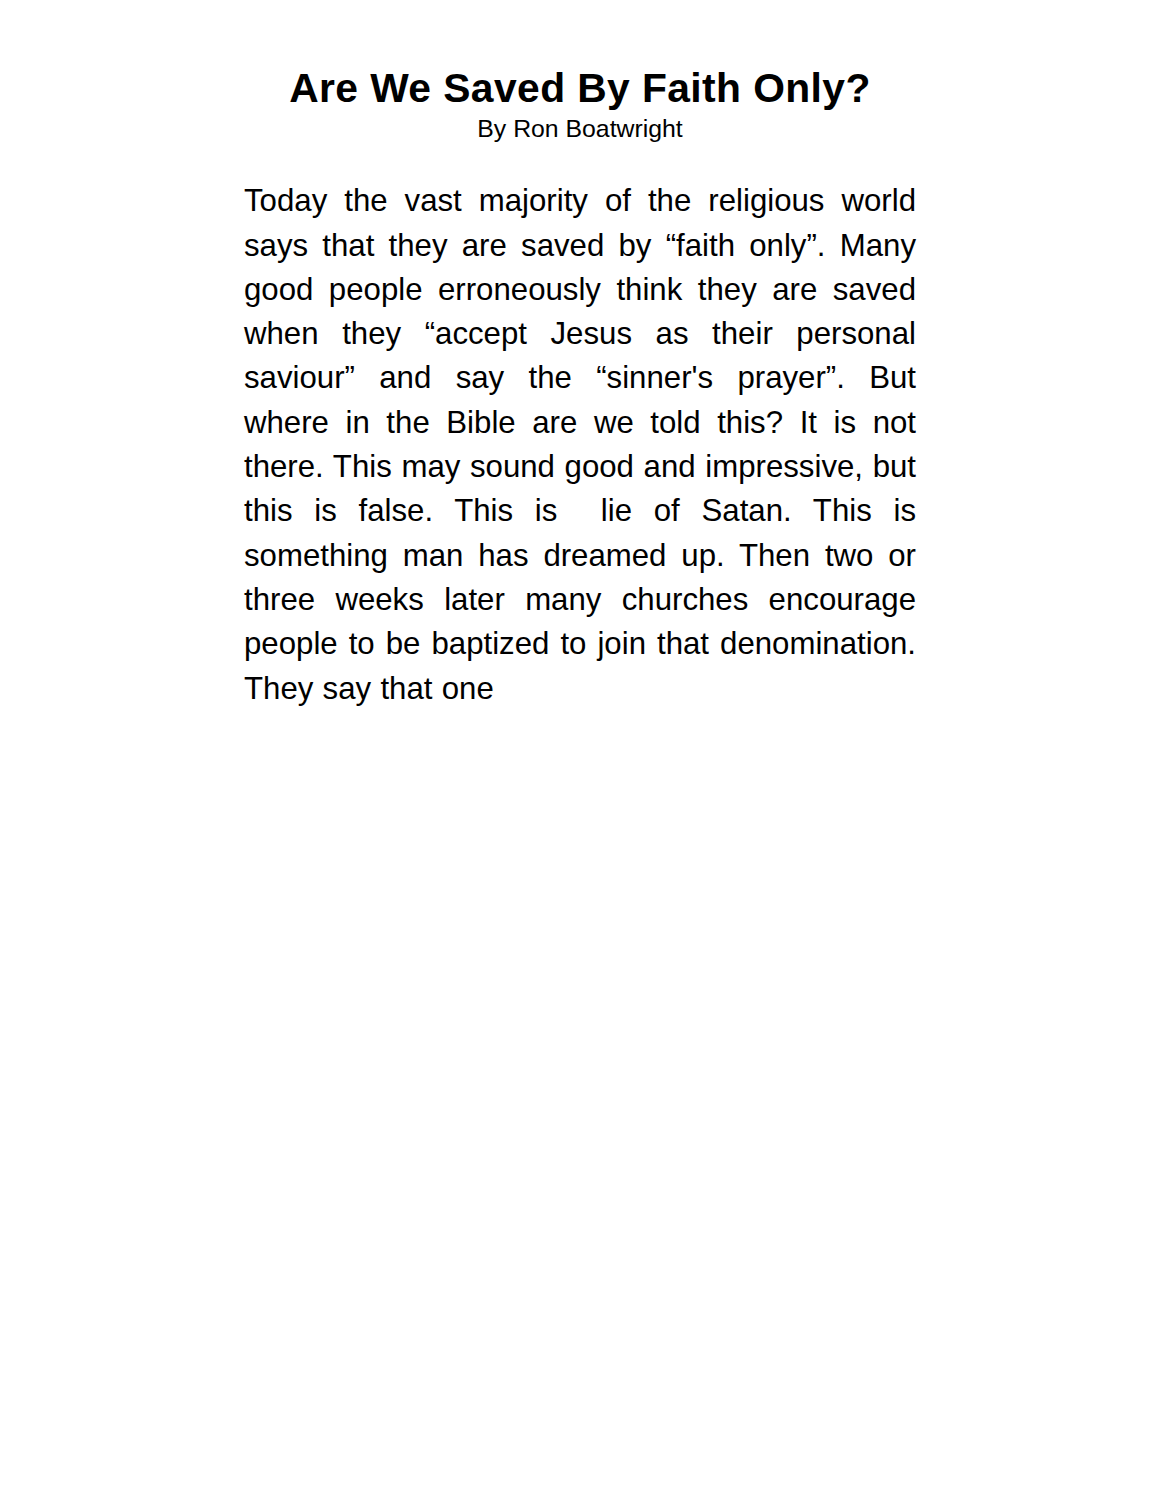Are We Saved By Faith Only?
By Ron Boatwright
Today the vast majority of the religious world says that they are saved by “faith only”. Many good people erroneously think they are saved when they “accept Jesus as their personal saviour” and say the “sinner's prayer”. But where in the Bible are we told this? It is not there. This may sound good and impressive, but this is false. This is lie of Satan. This is something man has dreamed up. Then two or three weeks later many churches encourage people to be baptized to join that denomination. They say that one